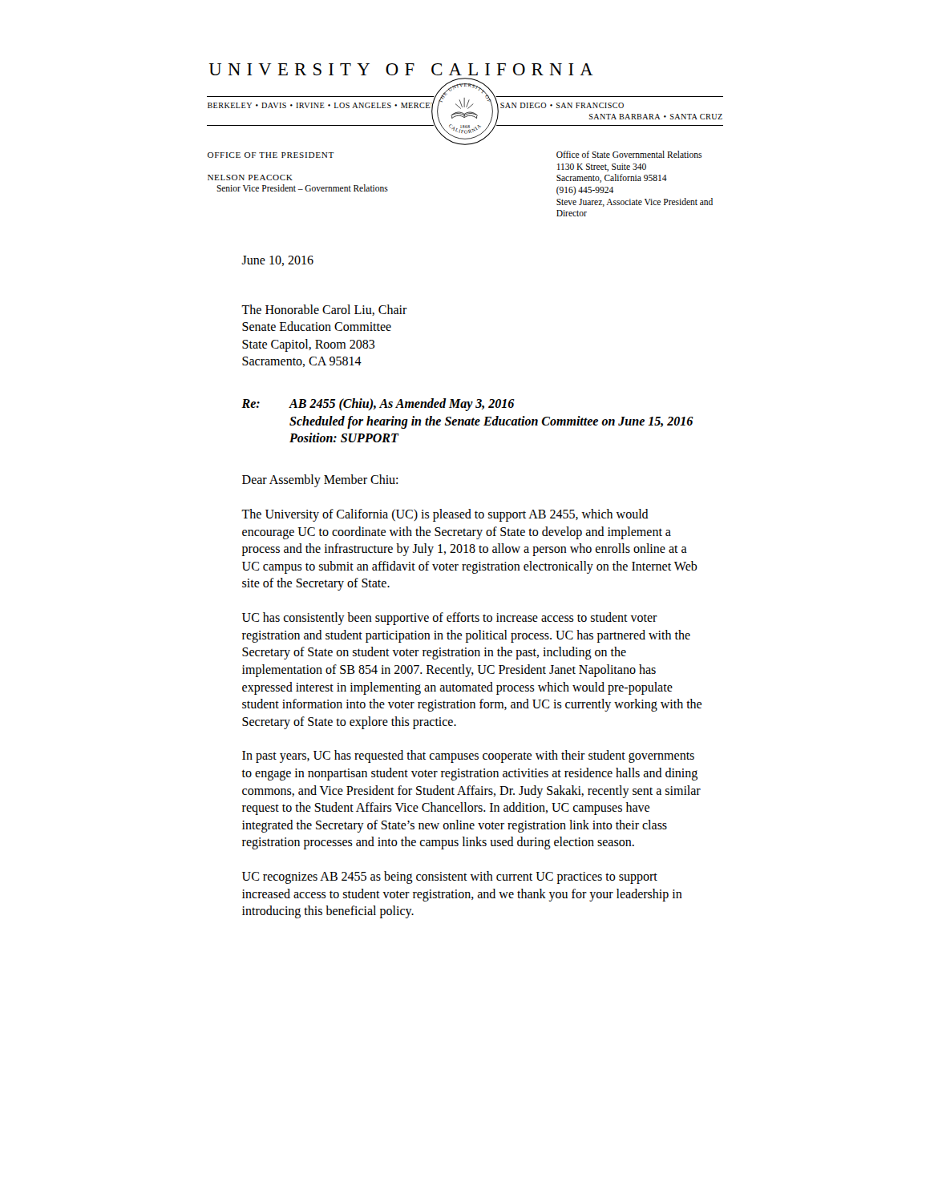UNIVERSITY OF CALIFORNIA
THE UNIVERSITY OF CALIFORNIA 1868
BERKELEY • DAVIS • IRVINE • LOS ANGELES • MERCED • RIVERSIDE • SAN DIEGO • SAN FRANCISCO SANTA BARBARA • SANTA CRUZ
| OFFICE OF THE PRESIDENT NELSON PEACOCK Senior Vice President – Government Relations | Office of State Governmental Relations 1130 K Street, Suite 340 Sacramento, California 95814 (916) 445-9924 Steve Juarez, Associate Vice President and Director |
June 10, 2016
The Honorable Carol Liu, Chair
Senate Education Committee
State Capitol, Room 2083
Sacramento, CA 95814
Re: AB 2455 (Chiu), As Amended May 3, 2016 Scheduled for hearing in the Senate Education Committee on June 15, 2016 Position: SUPPORT
Dear Assembly Member Chiu:
The University of California (UC) is pleased to support AB 2455, which would encourage UC to coordinate with the Secretary of State to develop and implement a process and the infrastructure by July 1, 2018 to allow a person who enrolls online at a UC campus to submit an affidavit of voter registration electronically on the Internet Web site of the Secretary of State.
UC has consistently been supportive of efforts to increase access to student voter registration and student participation in the political process. UC has partnered with the Secretary of State on student voter registration in the past, including on the implementation of SB 854 in 2007. Recently, UC President Janet Napolitano has expressed interest in implementing an automated process which would pre-populate student information into the voter registration form, and UC is currently working with the Secretary of State to explore this practice.
In past years, UC has requested that campuses cooperate with their student governments to engage in nonpartisan student voter registration activities at residence halls and dining commons, and Vice President for Student Affairs, Dr. Judy Sakaki, recently sent a similar request to the Student Affairs Vice Chancellors. In addition, UC campuses have integrated the Secretary of State’s new online voter registration link into their class registration processes and into the campus links used during election season.
UC recognizes AB 2455 as being consistent with current UC practices to support increased access to student voter registration, and we thank you for your leadership in introducing this beneficial policy.